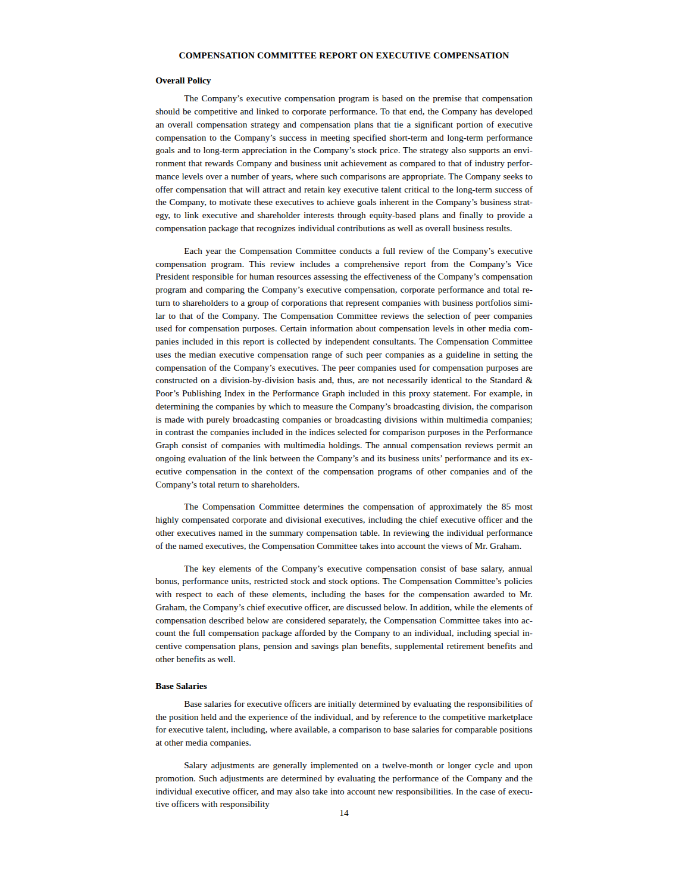COMPENSATION COMMITTEE REPORT ON EXECUTIVE COMPENSATION
Overall Policy
The Company’s executive compensation program is based on the premise that compensation should be competitive and linked to corporate performance. To that end, the Company has developed an overall compensation strategy and compensation plans that tie a significant portion of executive compensation to the Company’s success in meeting specified short-term and long-term performance goals and to long-term appreciation in the Company’s stock price. The strategy also supports an environment that rewards Company and business unit achievement as compared to that of industry performance levels over a number of years, where such comparisons are appropriate. The Company seeks to offer compensation that will attract and retain key executive talent critical to the long-term success of the Company, to motivate these executives to achieve goals inherent in the Company’s business strategy, to link executive and shareholder interests through equity-based plans and finally to provide a compensation package that recognizes individual contributions as well as overall business results.
Each year the Compensation Committee conducts a full review of the Company’s executive compensation program. This review includes a comprehensive report from the Company’s Vice President responsible for human resources assessing the effectiveness of the Company’s compensation program and comparing the Company’s executive compensation, corporate performance and total return to shareholders to a group of corporations that represent companies with business portfolios similar to that of the Company. The Compensation Committee reviews the selection of peer companies used for compensation purposes. Certain information about compensation levels in other media companies included in this report is collected by independent consultants. The Compensation Committee uses the median executive compensation range of such peer companies as a guideline in setting the compensation of the Company’s executives. The peer companies used for compensation purposes are constructed on a division-by-division basis and, thus, are not necessarily identical to the Standard & Poor’s Publishing Index in the Performance Graph included in this proxy statement. For example, in determining the companies by which to measure the Company’s broadcasting division, the comparison is made with purely broadcasting companies or broadcasting divisions within multimedia companies; in contrast the companies included in the indices selected for comparison purposes in the Performance Graph consist of companies with multimedia holdings. The annual compensation reviews permit an ongoing evaluation of the link between the Company’s and its business units’ performance and its executive compensation in the context of the compensation programs of other companies and of the Company’s total return to shareholders.
The Compensation Committee determines the compensation of approximately the 85 most highly compensated corporate and divisional executives, including the chief executive officer and the other executives named in the summary compensation table. In reviewing the individual performance of the named executives, the Compensation Committee takes into account the views of Mr. Graham.
The key elements of the Company’s executive compensation consist of base salary, annual bonus, performance units, restricted stock and stock options. The Compensation Committee’s policies with respect to each of these elements, including the bases for the compensation awarded to Mr. Graham, the Company’s chief executive officer, are discussed below. In addition, while the elements of compensation described below are considered separately, the Compensation Committee takes into account the full compensation package afforded by the Company to an individual, including special incentive compensation plans, pension and savings plan benefits, supplemental retirement benefits and other benefits as well.
Base Salaries
Base salaries for executive officers are initially determined by evaluating the responsibilities of the position held and the experience of the individual, and by reference to the competitive marketplace for executive talent, including, where available, a comparison to base salaries for comparable positions at other media companies.
Salary adjustments are generally implemented on a twelve-month or longer cycle and upon promotion. Such adjustments are determined by evaluating the performance of the Company and the individual executive officer, and may also take into account new responsibilities. In the case of executive officers with responsibility
14